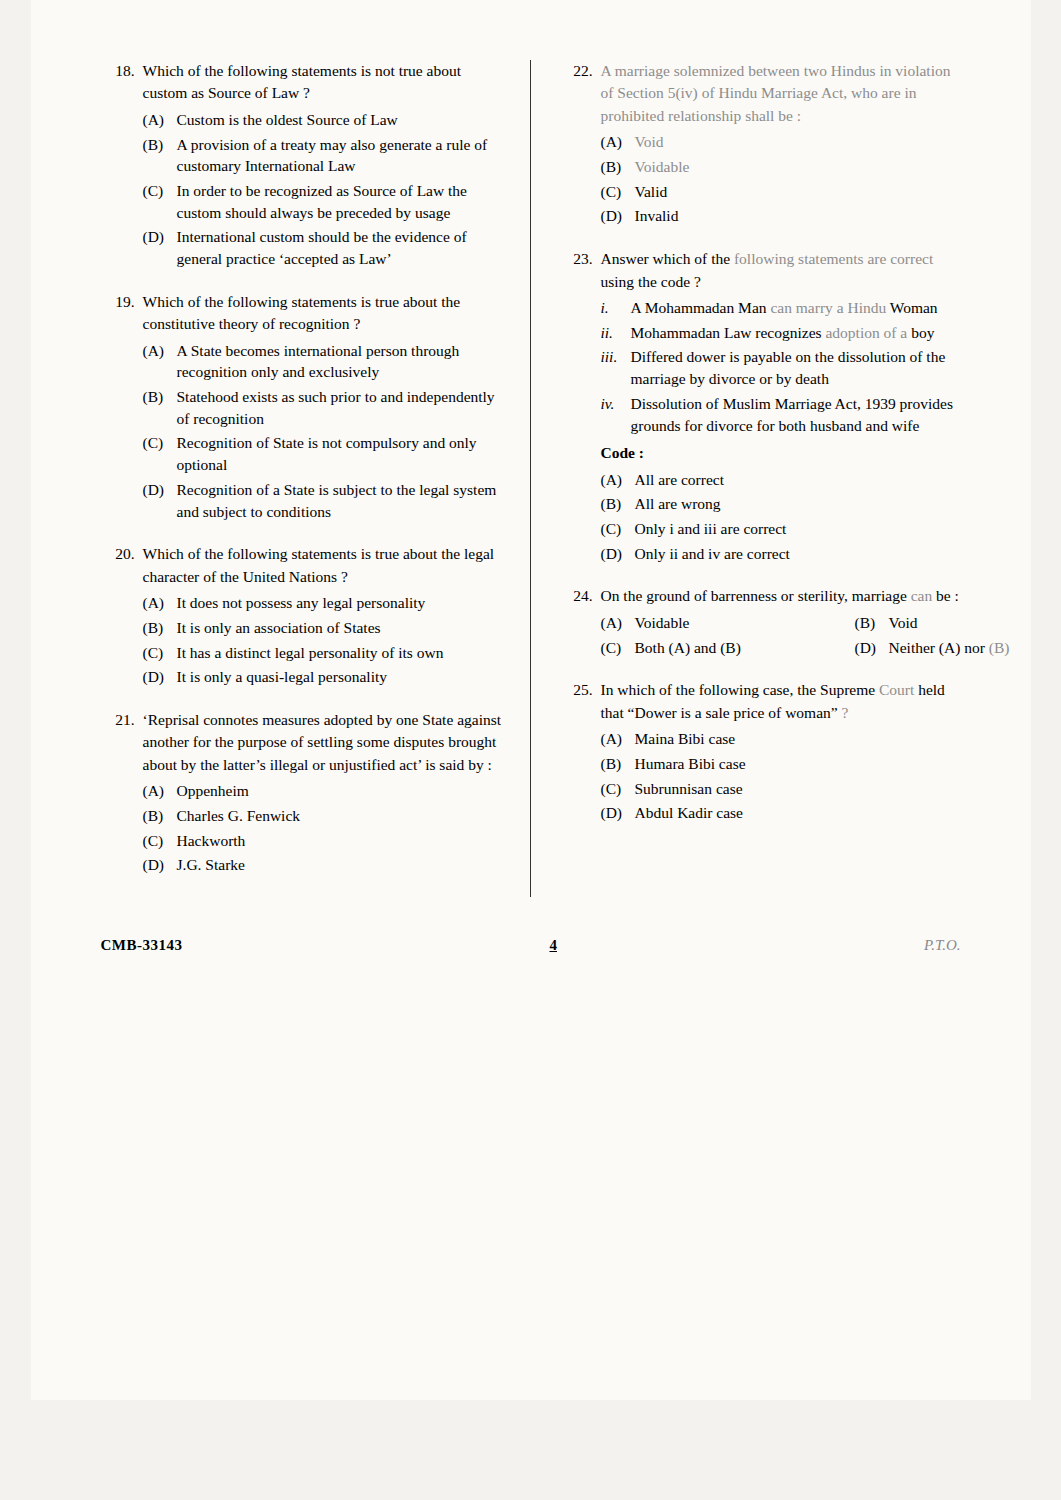18.
Which of the following statements is not true about custom as Source of Law ?
(A) Custom is the oldest Source of Law
(B) A provision of a treaty may also generate a rule of customary International Law
(C) In order to be recognized as Source of Law the custom should always be preceded by usage
(D) International custom should be the evidence of general practice ‘accepted as Law’
19.
Which of the following statements is true about the constitutive theory of recognition ?
(A) A State becomes international person through recognition only and exclusively
(B) Statehood exists as such prior to and independently of recognition
(C) Recognition of State is not compulsory and only optional
(D) Recognition of a State is subject to the legal system and subject to conditions
20.
Which of the following statements is true about the legal character of the United Nations ?
(A) It does not possess any legal personality
(B) It is only an association of States
(C) It has a distinct legal personality of its own
(D) It is only a quasi-legal personality
21.
‘Reprisal connotes measures adopted by one State against another for the purpose of settling some disputes brought about by the latter’s illegal or unjustified act’ is said by :
(A) Oppenheim
(B) Charles G. Fenwick
(C) Hackworth
(D) J.G. Starke
22.
A marriage solemnized between two Hindus in violation of Section 5(iv) of Hindu Marriage Act, who are in prohibited relationship shall be :
(A) Void
(B) Voidable
(C) Valid
(D) Invalid
23.
Answer which of the following statements are correct using the code ?
i. A Mohammadan Man can marry a Hindu Woman
ii. Mohammadan Law recognizes adoption of a boy
iii. Differed dower is payable on the dissolution of the marriage by divorce or by death
iv. Dissolution of Muslim Marriage Act, 1939 provides grounds for divorce for both husband and wife
Code :
(A) All are correct
(B) All are wrong
(C) Only i and iii are correct
(D) Only ii and iv are correct
24.
On the ground of barrenness or sterility, marriage can be :
(A) Voidable
(B) Void
(C) Both (A) and (B)
(D) Neither (A) nor (B)
25.
In which of the following case, the Supreme Court held that “Dower is a sale price of woman” ?
(A) Maina Bibi case
(B) Humara Bibi case
(C) Subrunnisan case
(D) Abdul Kadir case
CMB-33143
4
P.T.O.